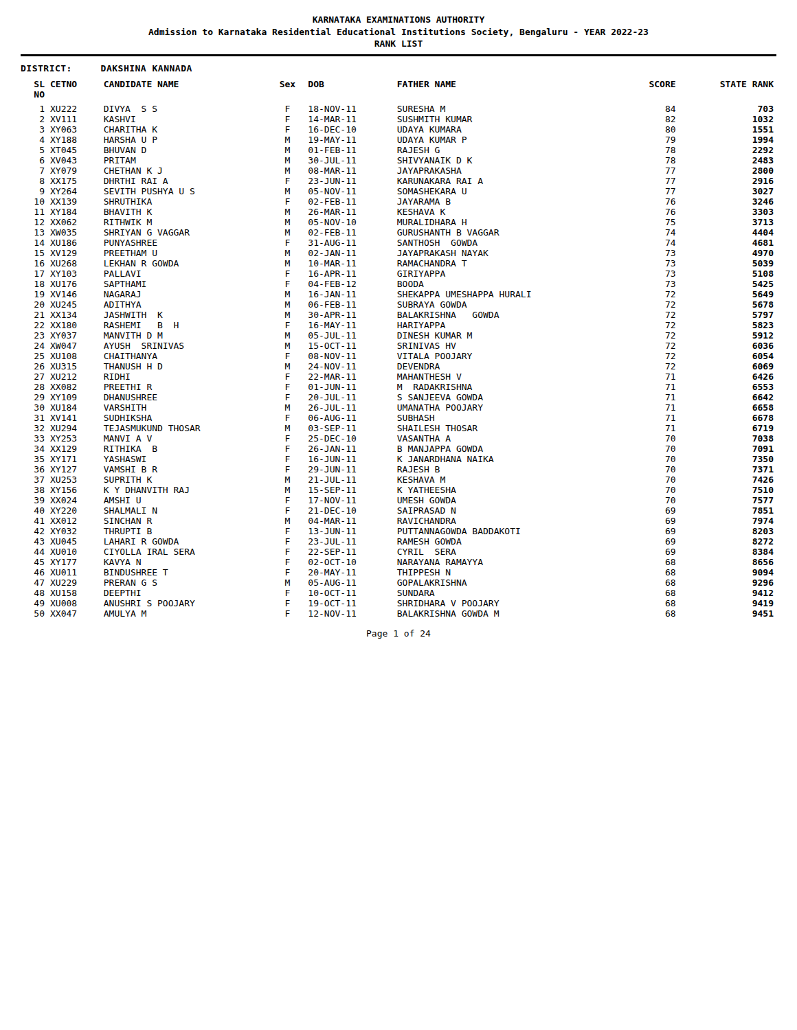KARNATAKA EXAMINATIONS AUTHORITY
Admission to Karnataka Residential Educational Institutions Society, Bengaluru - YEAR 2022-23
RANK LIST
DISTRICT: DAKSHINA KANNADA
| SL NO | CETNO | CANDIDATE NAME | Sex | DOB | FATHER NAME | SCORE | STATE RANK |
| --- | --- | --- | --- | --- | --- | --- | --- |
| 1 | XU222 | DIVYA S S | F | 18-NOV-11 | SURESHA M | 84 | 703 |
| 2 | XV111 | KASHVI | F | 14-MAR-11 | SUSHMITH KUMAR | 82 | 1032 |
| 3 | XY063 | CHARITHA K | F | 16-DEC-10 | UDAYA KUMARA | 80 | 1551 |
| 4 | XY188 | HARSHA U P | M | 19-MAY-11 | UDAYA KUMAR P | 79 | 1994 |
| 5 | XT045 | BHUVAN D | M | 01-FEB-11 | RAJESH G | 78 | 2292 |
| 6 | XV043 | PRITAM | M | 30-JUL-11 | SHIVYANAIK D K | 78 | 2483 |
| 7 | XY079 | CHETHAN K J | M | 08-MAR-11 | JAYAPRAKASHA | 77 | 2800 |
| 8 | XX175 | DHRTHI RAI A | F | 23-JUN-11 | KARUNAKARA RAI A | 77 | 2916 |
| 9 | XY264 | SEVITH PUSHYA U S | M | 05-NOV-11 | SOMASHEKARA U | 77 | 3027 |
| 10 | XX139 | SHRUTHIKA | F | 02-FEB-11 | JAYARAMA B | 76 | 3246 |
| 11 | XY184 | BHAVITH K | M | 26-MAR-11 | KESHAVA K | 76 | 3303 |
| 12 | XX062 | RITHWIK M | M | 05-NOV-10 | MURALIDHARA H | 75 | 3713 |
| 13 | XW035 | SHRIYAN G VAGGAR | M | 02-FEB-11 | GURUSHANTH B VAGGAR | 74 | 4404 |
| 14 | XU186 | PUNYASHREE | F | 31-AUG-11 | SANTHOSH GOWDA | 74 | 4681 |
| 15 | XV129 | PREETHAM U | M | 02-JAN-11 | JAYAPRAKASH NAYAK | 73 | 4970 |
| 16 | XU268 | LEKHAN R GOWDA | M | 10-MAR-11 | RAMACHANDRA T | 73 | 5039 |
| 17 | XY103 | PALLAVI | F | 16-APR-11 | GIRIYAPPA | 73 | 5108 |
| 18 | XU176 | SAPTHAMI | F | 04-FEB-12 | BOODA | 73 | 5425 |
| 19 | XV146 | NAGARAJ | M | 16-JAN-11 | SHEKAPPA UMESHAPPA HURALI | 72 | 5649 |
| 20 | XU245 | ADITHYA | M | 06-FEB-11 | SUBRAYA GOWDA | 72 | 5678 |
| 21 | XX134 | JASHWITH K | M | 30-APR-11 | BALAKRISHNA GOWDA | 72 | 5797 |
| 22 | XX180 | RASHEMI B H | F | 16-MAY-11 | HARIYAPPA | 72 | 5823 |
| 23 | XY037 | MANVITH D M | M | 05-JUL-11 | DINESH KUMAR M | 72 | 5912 |
| 24 | XW047 | AYUSH SRINIVAS | M | 15-OCT-11 | SRINIVAS HV | 72 | 6036 |
| 25 | XU108 | CHAITHANYA | F | 08-NOV-11 | VITALA POOJARY | 72 | 6054 |
| 26 | XU315 | THANUSH H D | M | 24-NOV-11 | DEVENDRA | 72 | 6069 |
| 27 | XU212 | RIDHI | F | 22-MAR-11 | MAHANTHESH V | 71 | 6426 |
| 28 | XX082 | PREETHI R | F | 01-JUN-11 | M RADAKRISHNA | 71 | 6553 |
| 29 | XY109 | DHANUSHREE | F | 20-JUL-11 | S SANJEEVA GOWDA | 71 | 6642 |
| 30 | XU184 | VARSHITH | M | 26-JUL-11 | UMANATHA POOJARY | 71 | 6658 |
| 31 | XV141 | SUDHIKSHA | F | 06-AUG-11 | SUBHASH | 71 | 6678 |
| 32 | XU294 | TEJASMUKUND THOSAR | M | 03-SEP-11 | SHAILESH THOSAR | 71 | 6719 |
| 33 | XY253 | MANVI A V | F | 25-DEC-10 | VASANTHA A | 70 | 7038 |
| 34 | XX129 | RITHIKA B | F | 26-JAN-11 | B MANJAPPA GOWDA | 70 | 7091 |
| 35 | XY171 | YASHASWI | F | 16-JUN-11 | K JANARDHANA NAIKA | 70 | 7350 |
| 36 | XY127 | VAMSHI B R | F | 29-JUN-11 | RAJESH B | 70 | 7371 |
| 37 | XU253 | SUPRITH K | M | 21-JUL-11 | KESHAVA M | 70 | 7426 |
| 38 | XY156 | K Y DHANVITH RAJ | M | 15-SEP-11 | K YATHEESHA | 70 | 7510 |
| 39 | XX024 | AMSHI U | F | 17-NOV-11 | UMESH GOWDA | 70 | 7577 |
| 40 | XY220 | SHALMALI N | F | 21-DEC-10 | SAIPRASAD N | 69 | 7851 |
| 41 | XX012 | SINCHAN R | M | 04-MAR-11 | RAVICHANDRA | 69 | 7974 |
| 42 | XY032 | THRUPTI B | F | 13-JUN-11 | PUTTANNAGOWDA BADDAKOTI | 69 | 8203 |
| 43 | XU045 | LAHARI R GOWDA | F | 23-JUL-11 | RAMESH GOWDA | 69 | 8272 |
| 44 | XU010 | CIYOLLA IRAL SERA | F | 22-SEP-11 | CYRIL SERA | 69 | 8384 |
| 45 | XY177 | KAVYA N | F | 02-OCT-10 | NARAYANA RAMAYYA | 68 | 8656 |
| 46 | XU011 | BINDUSHREE T | F | 20-MAY-11 | THIPPESH N | 68 | 9094 |
| 47 | XU229 | PRERAN G S | M | 05-AUG-11 | GOPALAKRISHNA | 68 | 9296 |
| 48 | XU158 | DEEPTHI | F | 10-OCT-11 | SUNDARA | 68 | 9412 |
| 49 | XU008 | ANUSHRI S POOJARY | F | 19-OCT-11 | SHRIDHARA V POOJARY | 68 | 9419 |
| 50 | XX047 | AMULYA M | F | 12-NOV-11 | BALAKRISHNA GOWDA M | 68 | 9451 |
Page 1 of 24